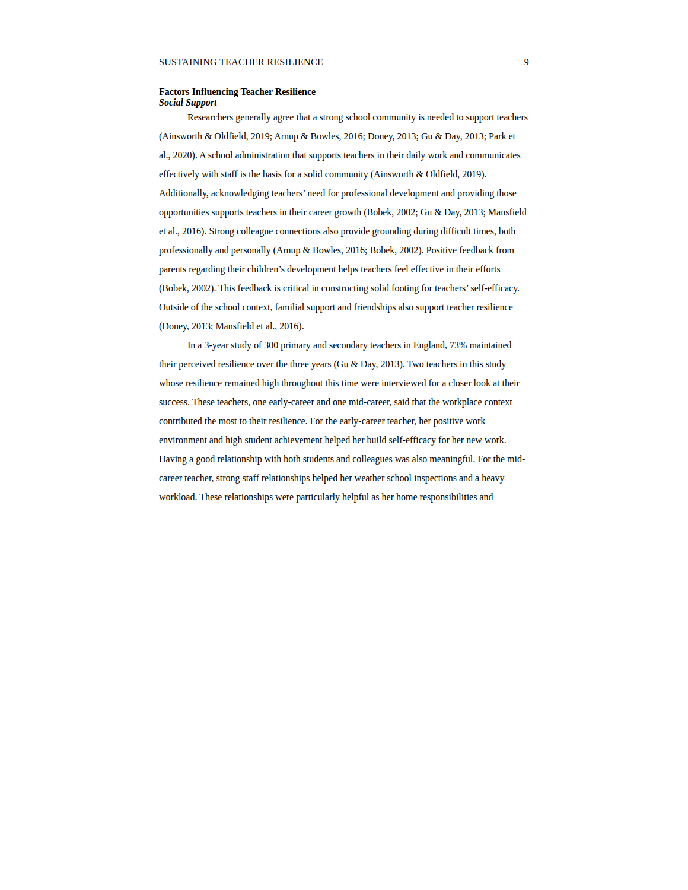Sustaining Teacher Resilience 9
Factors Influencing Teacher Resilience
Social Support
Researchers generally agree that a strong school community is needed to support teachers (Ainsworth & Oldfield, 2019; Arnup & Bowles, 2016; Doney, 2013; Gu & Day, 2013; Park et al., 2020). A school administration that supports teachers in their daily work and communicates effectively with staff is the basis for a solid community (Ainsworth & Oldfield, 2019). Additionally, acknowledging teachers’ need for professional development and providing those opportunities supports teachers in their career growth (Bobek, 2002; Gu & Day, 2013; Mansfield et al., 2016). Strong colleague connections also provide grounding during difficult times, both professionally and personally (Arnup & Bowles, 2016; Bobek, 2002). Positive feedback from parents regarding their children’s development helps teachers feel effective in their efforts (Bobek, 2002). This feedback is critical in constructing solid footing for teachers’ self-efficacy. Outside of the school context, familial support and friendships also support teacher resilience (Doney, 2013; Mansfield et al., 2016).
In a 3-year study of 300 primary and secondary teachers in England, 73% maintained their perceived resilience over the three years (Gu & Day, 2013). Two teachers in this study whose resilience remained high throughout this time were interviewed for a closer look at their success. These teachers, one early-career and one mid-career, said that the workplace context contributed the most to their resilience. For the early-career teacher, her positive work environment and high student achievement helped her build self-efficacy for her new work. Having a good relationship with both students and colleagues was also meaningful. For the mid-career teacher, strong staff relationships helped her weather school inspections and a heavy workload. These relationships were particularly helpful as her home responsibilities and